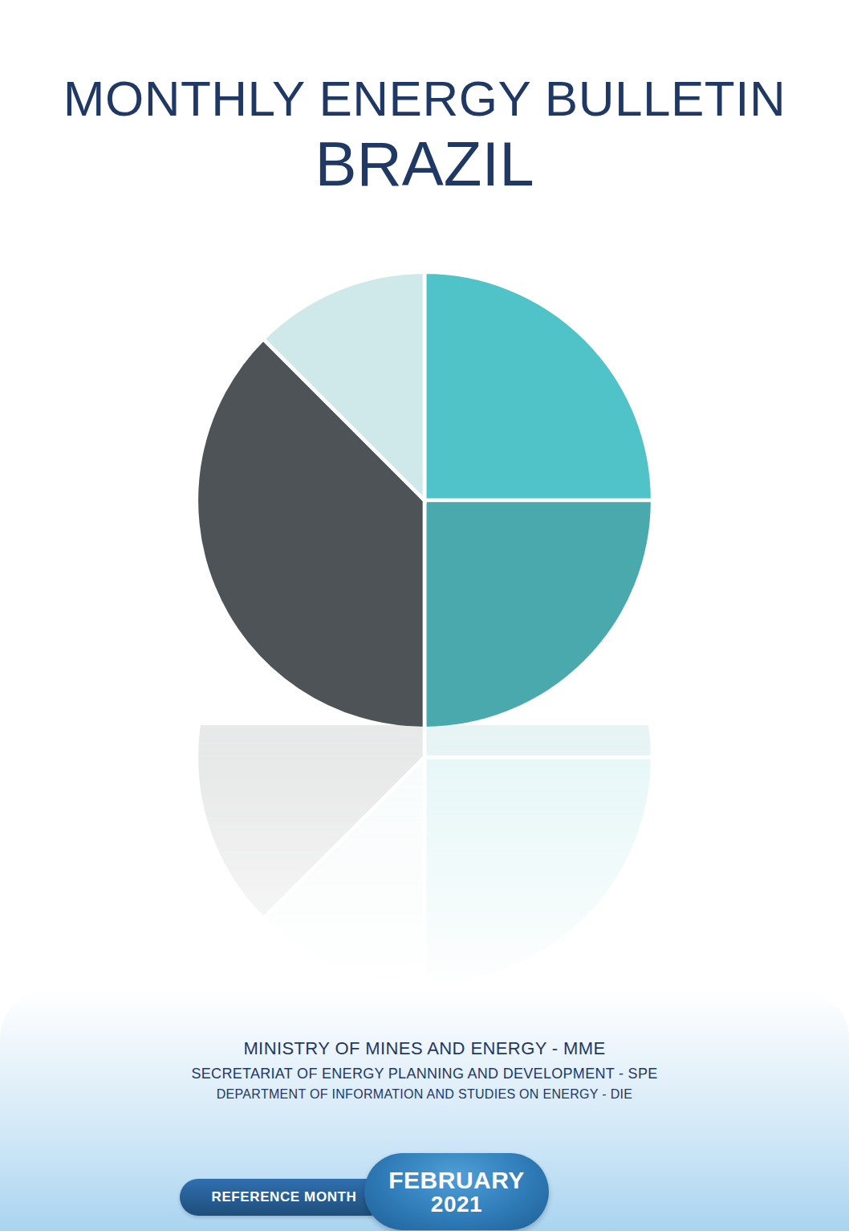MONTHLY ENERGY BULLETIN
BRAZIL
MINISTRY OF MINES AND ENERGY - MME
SECRETARIAT OF ENERGY PLANNING AND DEVELOPMENT - SPE
DEPARTMENT OF INFORMATION AND STUDIES ON ENERGY - DIE
REFERENCE MONTH
FEBRUARY 2021